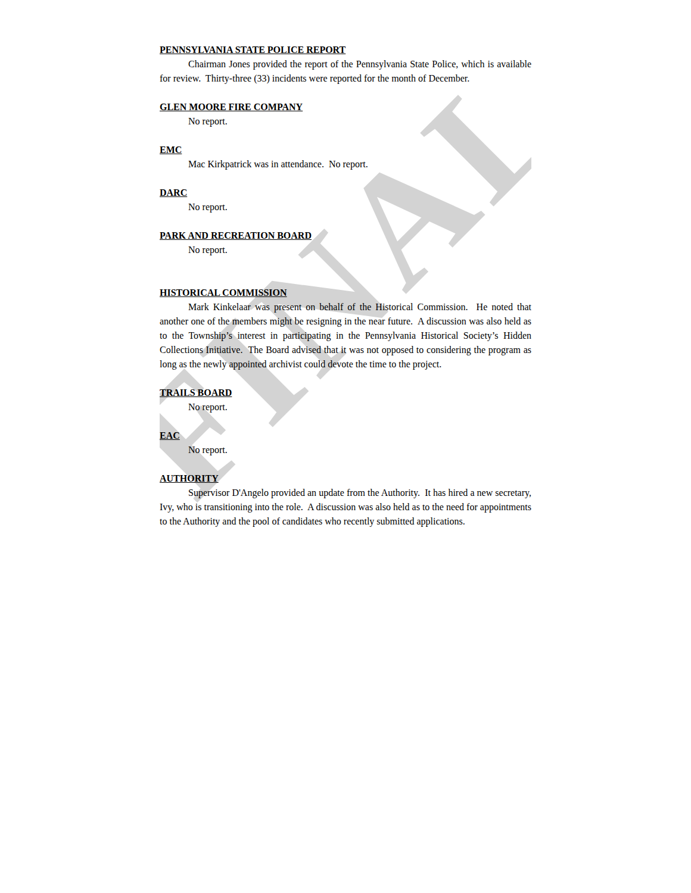FINAL
Pennsylvania State Police Report
Chairman Jones provided the report of the Pennsylvania State Police, which is available for review. Thirty-three (33) incidents were reported for the month of December.
Glen Moore Fire Company
No report.
EMC
Mac Kirkpatrick was in attendance. No report.
DARC
No report.
Park and Recreation Board
No report.
Historical Commission
Mark Kinkelaar was present on behalf of the Historical Commission. He noted that another one of the members might be resigning in the near future. A discussion was also held as to the Township’s interest in participating in the Pennsylvania Historical Society’s Hidden Collections Initiative. The Board advised that it was not opposed to considering the program as long as the newly appointed archivist could devote the time to the project.
Trails Board
No report.
EAC
No report.
Authority
Supervisor D'Angelo provided an update from the Authority. It has hired a new secretary, Ivy, who is transitioning into the role. A discussion was also held as to the need for appointments to the Authority and the pool of candidates who recently submitted applications.